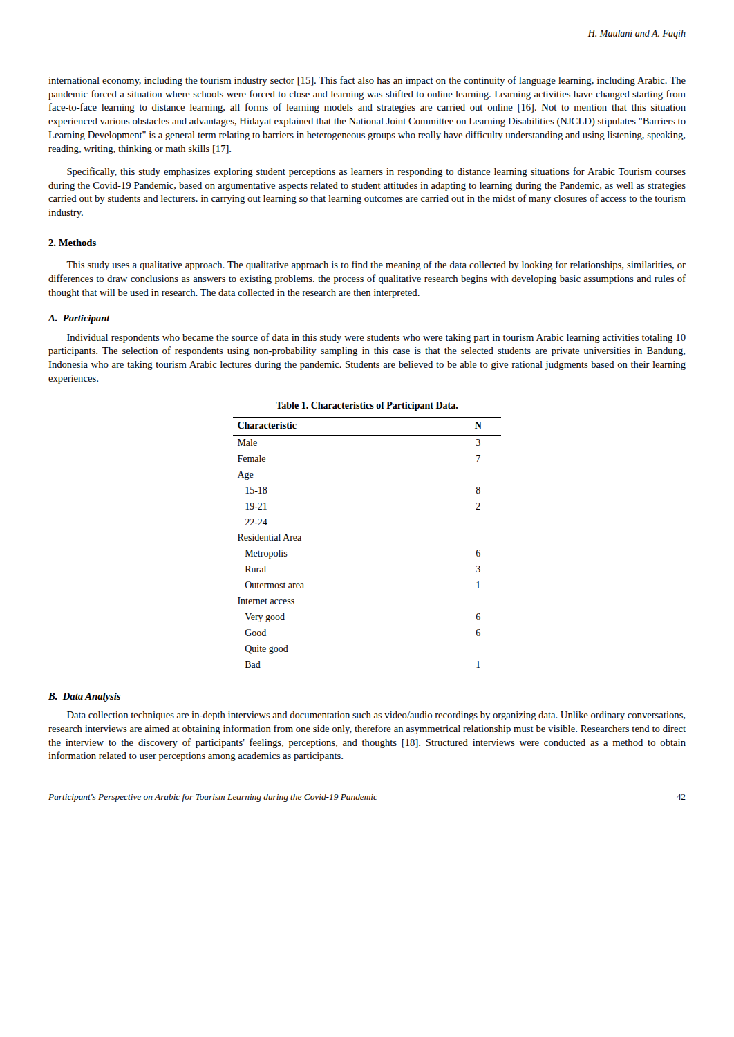H. Maulani and A. Faqih
international economy, including the tourism industry sector [15]. This fact also has an impact on the continuity of language learning, including Arabic. The pandemic forced a situation where schools were forced to close and learning was shifted to online learning. Learning activities have changed starting from face-to-face learning to distance learning, all forms of learning models and strategies are carried out online [16]. Not to mention that this situation experienced various obstacles and advantages, Hidayat explained that the National Joint Committee on Learning Disabilities (NJCLD) stipulates "Barriers to Learning Development" is a general term relating to barriers in heterogeneous groups who really have difficulty understanding and using listening, speaking, reading, writing, thinking or math skills [17].
Specifically, this study emphasizes exploring student perceptions as learners in responding to distance learning situations for Arabic Tourism courses during the Covid-19 Pandemic, based on argumentative aspects related to student attitudes in adapting to learning during the Pandemic, as well as strategies carried out by students and lecturers. in carrying out learning so that learning outcomes are carried out in the midst of many closures of access to the tourism industry.
2. Methods
This study uses a qualitative approach. The qualitative approach is to find the meaning of the data collected by looking for relationships, similarities, or differences to draw conclusions as answers to existing problems. the process of qualitative research begins with developing basic assumptions and rules of thought that will be used in research. The data collected in the research are then interpreted.
A. Participant
Individual respondents who became the source of data in this study were students who were taking part in tourism Arabic learning activities totaling 10 participants. The selection of respondents using non-probability sampling in this case is that the selected students are private universities in Bandung, Indonesia who are taking tourism Arabic lectures during the pandemic. Students are believed to be able to give rational judgments based on their learning experiences.
Table 1. Characteristics of Participant Data.
| Characteristic | N |
| --- | --- |
| Male | 3 |
| Female | 7 |
| Age | |
| 15-18 | 8 |
| 19-21 | 2 |
| 22-24 | |
| Residential Area | |
| Metropolis | 6 |
| Rural | 3 |
| Outermost area | 1 |
| Internet access | |
| Very good | 6 |
| Good | 6 |
| Quite good | |
| Bad | 1 |
B. Data Analysis
Data collection techniques are in-depth interviews and documentation such as video/audio recordings by organizing data. Unlike ordinary conversations, research interviews are aimed at obtaining information from one side only, therefore an asymmetrical relationship must be visible. Researchers tend to direct the interview to the discovery of participants' feelings, perceptions, and thoughts [18]. Structured interviews were conducted as a method to obtain information related to user perceptions among academics as participants.
Participant's Perspective on Arabic for Tourism Learning during the Covid-19 Pandemic
42